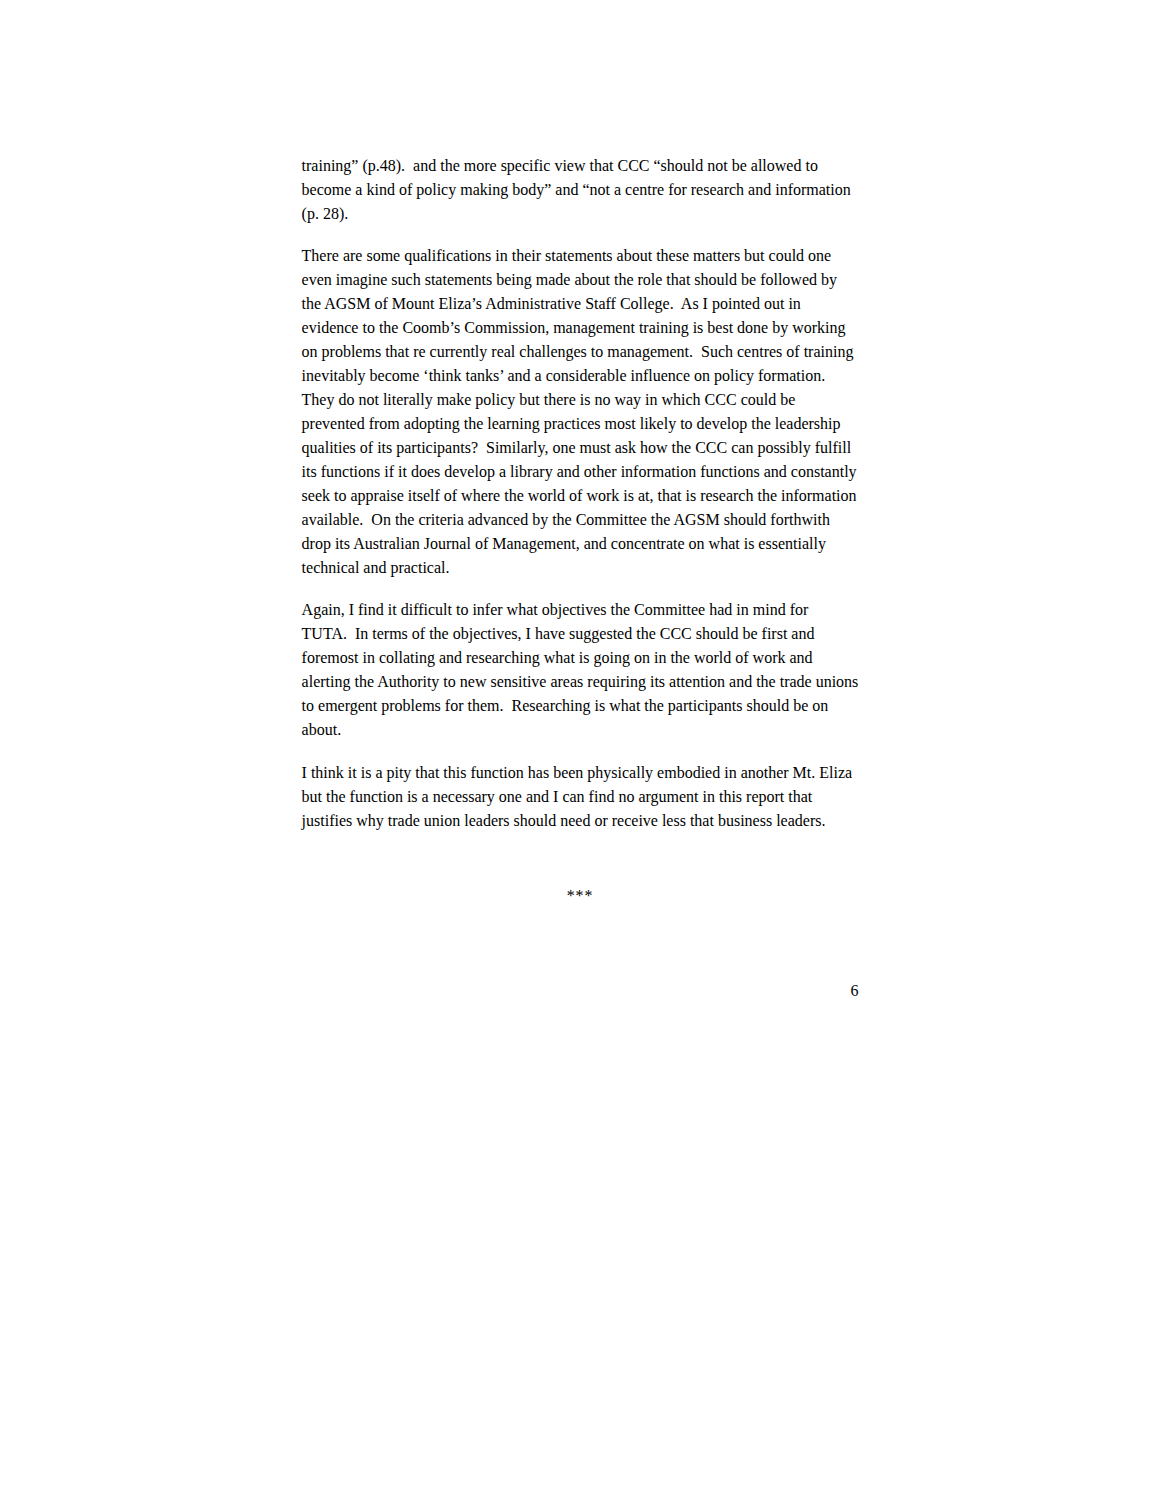training” (p.48). and the more specific view that CCC “should not be allowed to become a kind of policy making body” and “not a centre for research and information (p. 28).
There are some qualifications in their statements about these matters but could one even imagine such statements being made about the role that should be followed by the AGSM of Mount Eliza’s Administrative Staff College. As I pointed out in evidence to the Coomb’s Commission, management training is best done by working on problems that re currently real challenges to management. Such centres of training inevitably become ‘think tanks’ and a considerable influence on policy formation. They do not literally make policy but there is no way in which CCC could be prevented from adopting the learning practices most likely to develop the leadership qualities of its participants? Similarly, one must ask how the CCC can possibly fulfill its functions if it does develop a library and other information functions and constantly seek to appraise itself of where the world of work is at, that is research the information available. On the criteria advanced by the Committee the AGSM should forthwith drop its Australian Journal of Management, and concentrate on what is essentially technical and practical.
Again, I find it difficult to infer what objectives the Committee had in mind for TUTA. In terms of the objectives, I have suggested the CCC should be first and foremost in collating and researching what is going on in the world of work and alerting the Authority to new sensitive areas requiring its attention and the trade unions to emergent problems for them. Researching is what the participants should be on about.
I think it is a pity that this function has been physically embodied in another Mt. Eliza but the function is a necessary one and I can find no argument in this report that justifies why trade union leaders should need or receive less that business leaders.
***
6